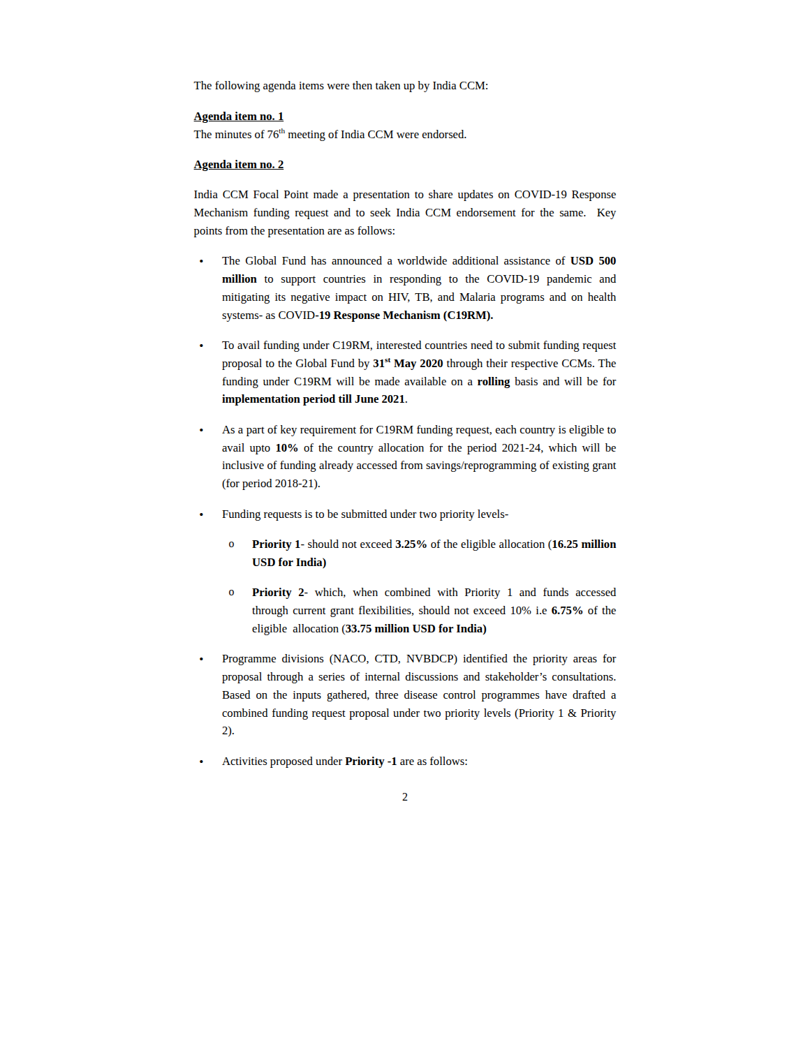The following agenda items were then taken up by India CCM:
Agenda item no. 1
The minutes of 76th meeting of India CCM were endorsed.
Agenda item no. 2
India CCM Focal Point made a presentation to share updates on COVID-19 Response Mechanism funding request and to seek India CCM endorsement for the same. Key points from the presentation are as follows:
The Global Fund has announced a worldwide additional assistance of USD 500 million to support countries in responding to the COVID-19 pandemic and mitigating its negative impact on HIV, TB, and Malaria programs and on health systems- as COVID-19 Response Mechanism (C19RM).
To avail funding under C19RM, interested countries need to submit funding request proposal to the Global Fund by 31st May 2020 through their respective CCMs. The funding under C19RM will be made available on a rolling basis and will be for implementation period till June 2021.
As a part of key requirement for C19RM funding request, each country is eligible to avail upto 10% of the country allocation for the period 2021-24, which will be inclusive of funding already accessed from savings/reprogramming of existing grant (for period 2018-21).
Funding requests is to be submitted under two priority levels-
Priority 1- should not exceed 3.25% of the eligible allocation (16.25 million USD for India)
Priority 2- which, when combined with Priority 1 and funds accessed through current grant flexibilities, should not exceed 10% i.e 6.75% of the eligible allocation (33.75 million USD for India)
Programme divisions (NACO, CTD, NVBDCP) identified the priority areas for proposal through a series of internal discussions and stakeholder’s consultations. Based on the inputs gathered, three disease control programmes have drafted a combined funding request proposal under two priority levels (Priority 1 & Priority 2).
Activities proposed under Priority -1 are as follows:
2